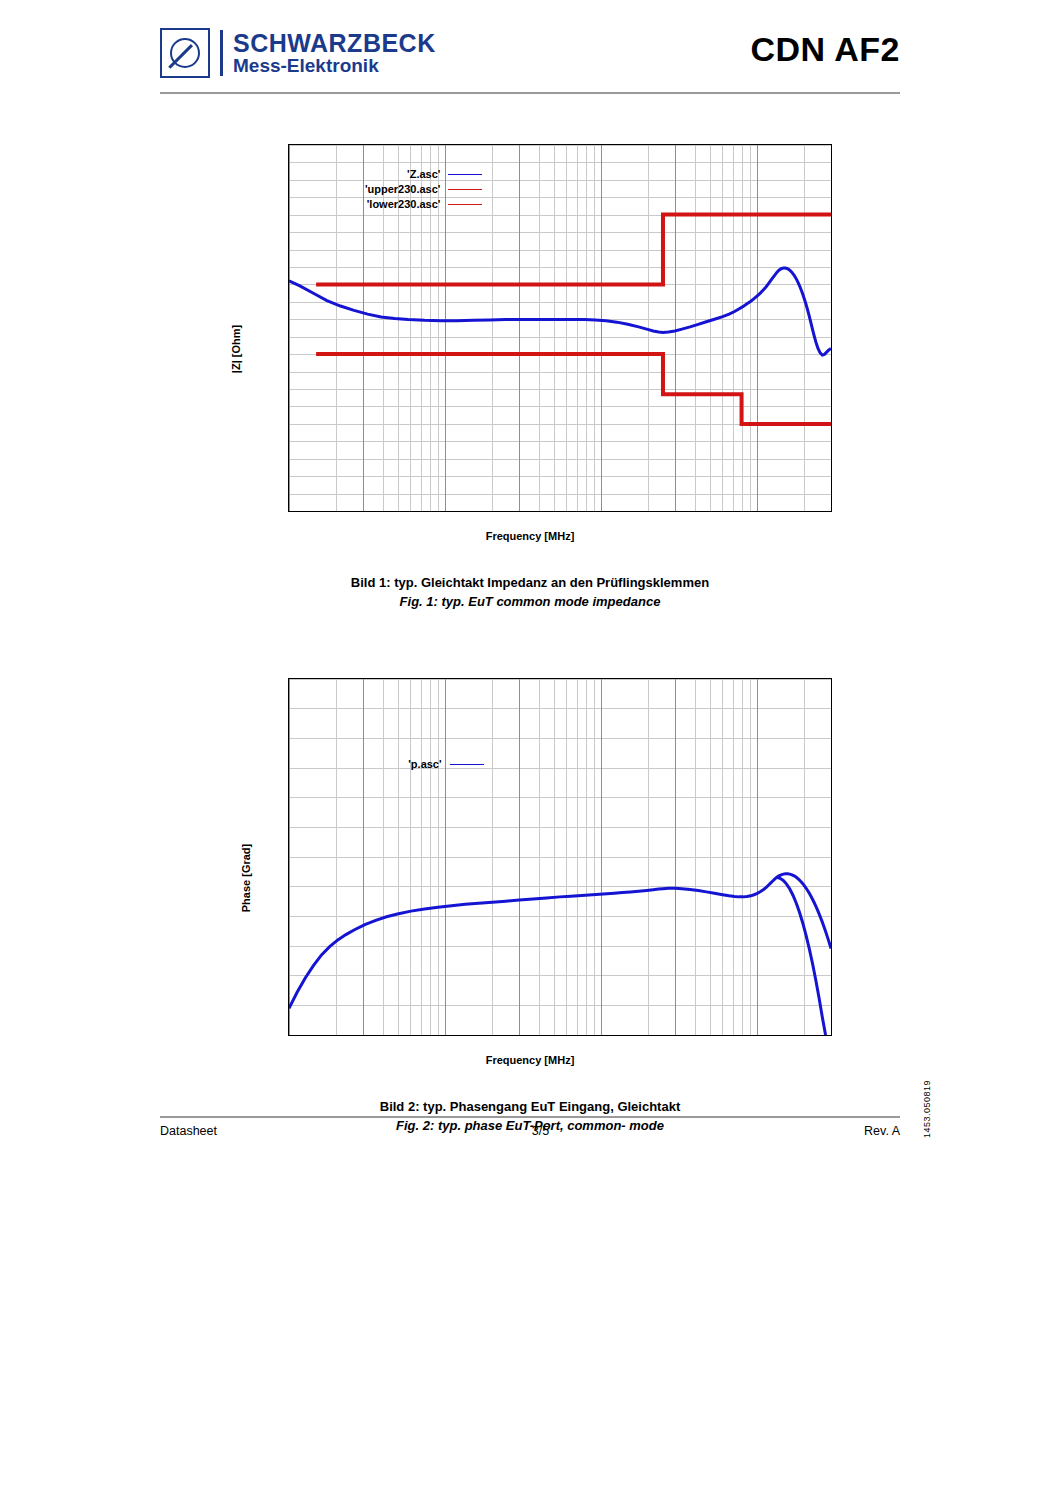SCHWARZBECK
Mess-Elektronik
CDN AF2
|Z| [Ohm]
250
240
230
220
210
200
190
180
170
160
150
140
130
120
110
100
90
80
70
60
50
40
0.1
0.3
1
3
10
30
100
300
'Z.asc'
'upper230.asc'
'lower230.asc'
Frequency [MHz]
Bild 1: typ. Gleichtakt Impedanz an den Prüflingsklemmen
Fig. 1: typ. EuT common mode impedance
Phase [Grad]
30
25
20
15
10
5
0
-5
-10
-15
-20
-25
-30
0.1
0.3
1
3
10
30
100
300
'p.asc'
Frequency [MHz]
Bild 2: typ. Phasengang EuT Eingang, Gleichtakt
Fig. 2: typ. phase EuT-Port, common- mode
Datasheet 3/5 Rev. A
1453.050819